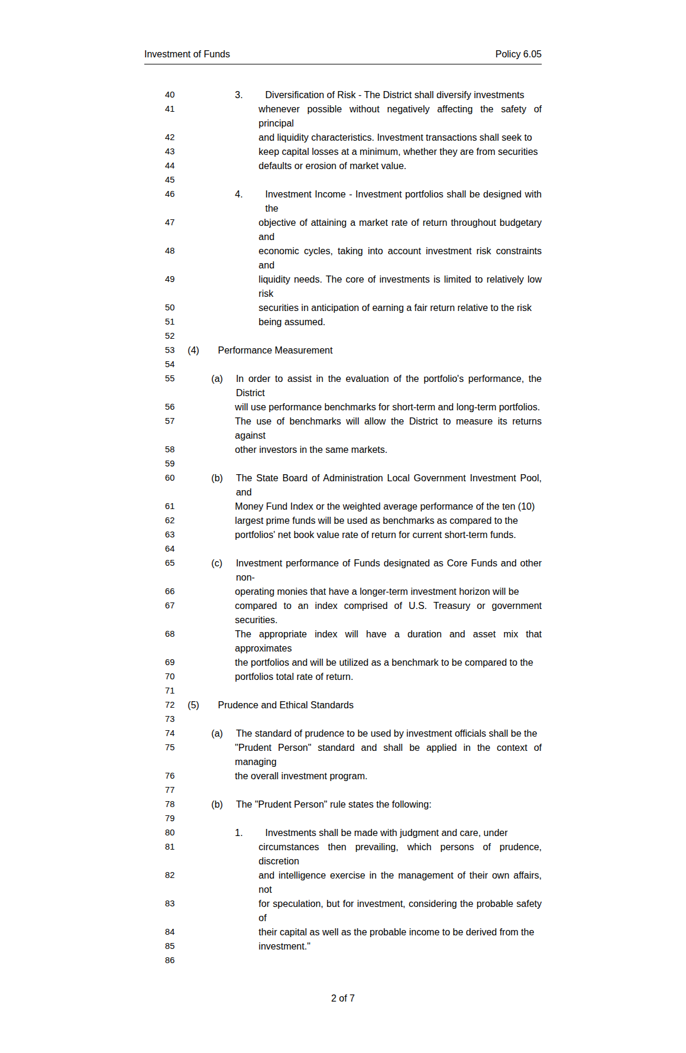Investment of Funds Policy 6.05
3. Diversification of Risk - The District shall diversify investments
whenever possible without negatively affecting the safety of principal
and liquidity characteristics. Investment transactions shall seek to
keep capital losses at a minimum, whether they are from securities
defaults or erosion of market value.
4. Investment Income - Investment portfolios shall be designed with the
objective of attaining a market rate of return throughout budgetary and
economic cycles, taking into account investment risk constraints and
liquidity needs. The core of investments is limited to relatively low risk
securities in anticipation of earning a fair return relative to the risk
being assumed.
(4) Performance Measurement
(a) In order to assist in the evaluation of the portfolio's performance, the District
will use performance benchmarks for short-term and long-term portfolios.
The use of benchmarks will allow the District to measure its returns against
other investors in the same markets.
(b) The State Board of Administration Local Government Investment Pool, and
Money Fund Index or the weighted average performance of the ten (10)
largest prime funds will be used as benchmarks as compared to the
portfolios' net book value rate of return for current short-term funds.
(c) Investment performance of Funds designated as Core Funds and other non-
operating monies that have a longer-term investment horizon will be
compared to an index comprised of U.S. Treasury or government securities.
The appropriate index will have a duration and asset mix that approximates
the portfolios and will be utilized as a benchmark to be compared to the
portfolios total rate of return.
(5) Prudence and Ethical Standards
(a) The standard of prudence to be used by investment officials shall be the
"Prudent Person" standard and shall be applied in the context of managing
the overall investment program.
(b) The "Prudent Person" rule states the following:
1. Investments shall be made with judgment and care, under
circumstances then prevailing, which persons of prudence, discretion
and intelligence exercise in the management of their own affairs, not
for speculation, but for investment, considering the probable safety of
their capital as well as the probable income to be derived from the
investment."
2 of 7